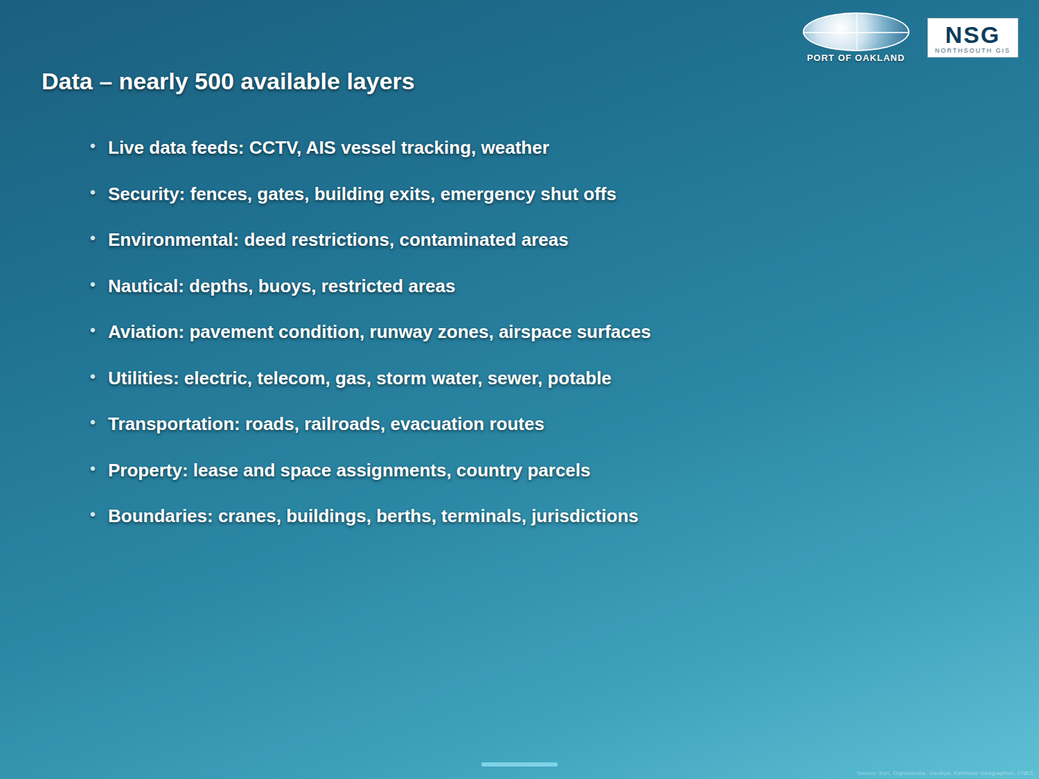PORT OF OAKLAND
NSG
NORTHSOUTH GIS
Data – nearly 500 available layers
Live data feeds: CCTV, AIS vessel tracking, weather
Security: fences, gates, building exits, emergency shut offs
Environmental: deed restrictions, contaminated areas
Nautical: depths, buoys, restricted areas
Aviation: pavement condition, runway zones, airspace surfaces
Utilities: electric, telecom, gas, storm water, sewer, potable
Transportation: roads, railroads, evacuation routes
Property: lease and space assignments, country parcels
Boundaries: cranes, buildings, berths, terminals, jurisdictions
Source: Esri, DigitalGlobe, GeoEye, Earthstar Geographics, CNES